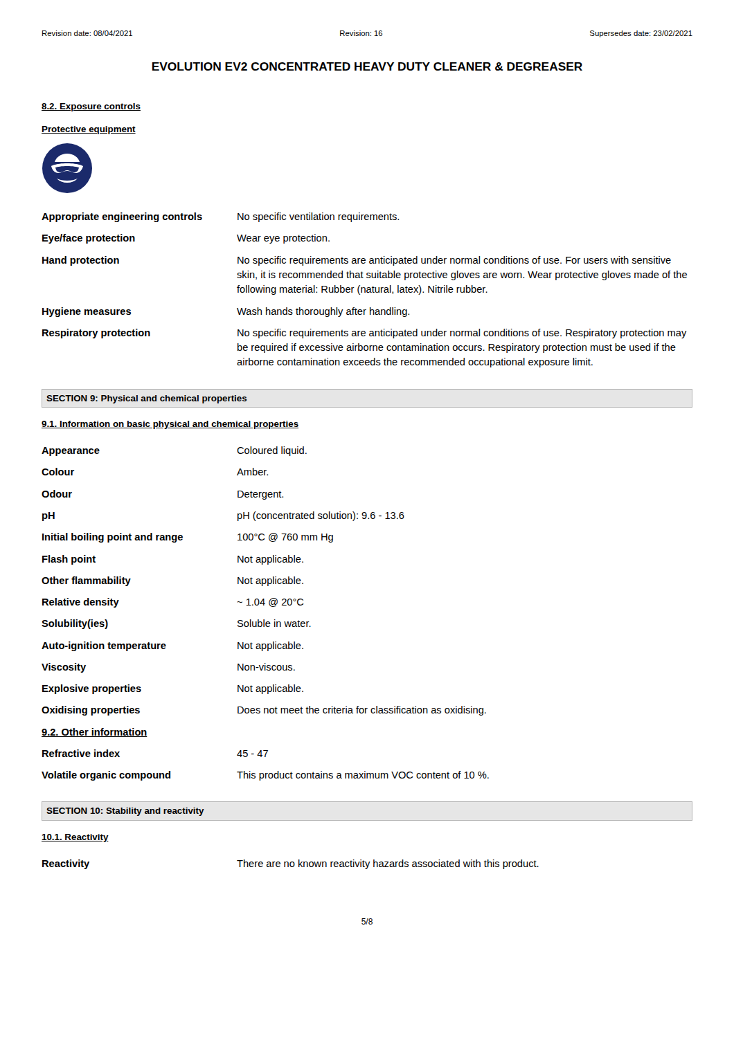Revision date: 08/04/2021 Revision: 16 Supersedes date: 23/02/2021
EVOLUTION EV2 CONCENTRATED HEAVY DUTY CLEANER & DEGREASER
8.2. Exposure controls
Protective equipment
| Appropriate engineering controls | No specific ventilation requirements. |
| Eye/face protection | Wear eye protection. |
| Hand protection | No specific requirements are anticipated under normal conditions of use. For users with sensitive skin, it is recommended that suitable protective gloves are worn. Wear protective gloves made of the following material: Rubber (natural, latex). Nitrile rubber. |
| Hygiene measures | Wash hands thoroughly after handling. |
| Respiratory protection | No specific requirements are anticipated under normal conditions of use. Respiratory protection may be required if excessive airborne contamination occurs. Respiratory protection must be used if the airborne contamination exceeds the recommended occupational exposure limit. |
SECTION 9: Physical and chemical properties
9.1. Information on basic physical and chemical properties
| Appearance | Coloured liquid. |
| Colour | Amber. |
| Odour | Detergent. |
| pH | pH (concentrated solution): 9.6 - 13.6 |
| Initial boiling point and range | 100°C @ 760 mm Hg |
| Flash point | Not applicable. |
| Other flammability | Not applicable. |
| Relative density | ~ 1.04 @ 20°C |
| Solubility(ies) | Soluble in water. |
| Auto-ignition temperature | Not applicable. |
| Viscosity | Non-viscous. |
| Explosive properties | Not applicable. |
| Oxidising properties | Does not meet the criteria for classification as oxidising. |
| 9.2. Other information |
| Refractive index | 45 - 47 |
| Volatile organic compound | This product contains a maximum VOC content of 10 %. |
SECTION 10: Stability and reactivity
10.1. Reactivity
| Reactivity | There are no known reactivity hazards associated with this product. |
5/8